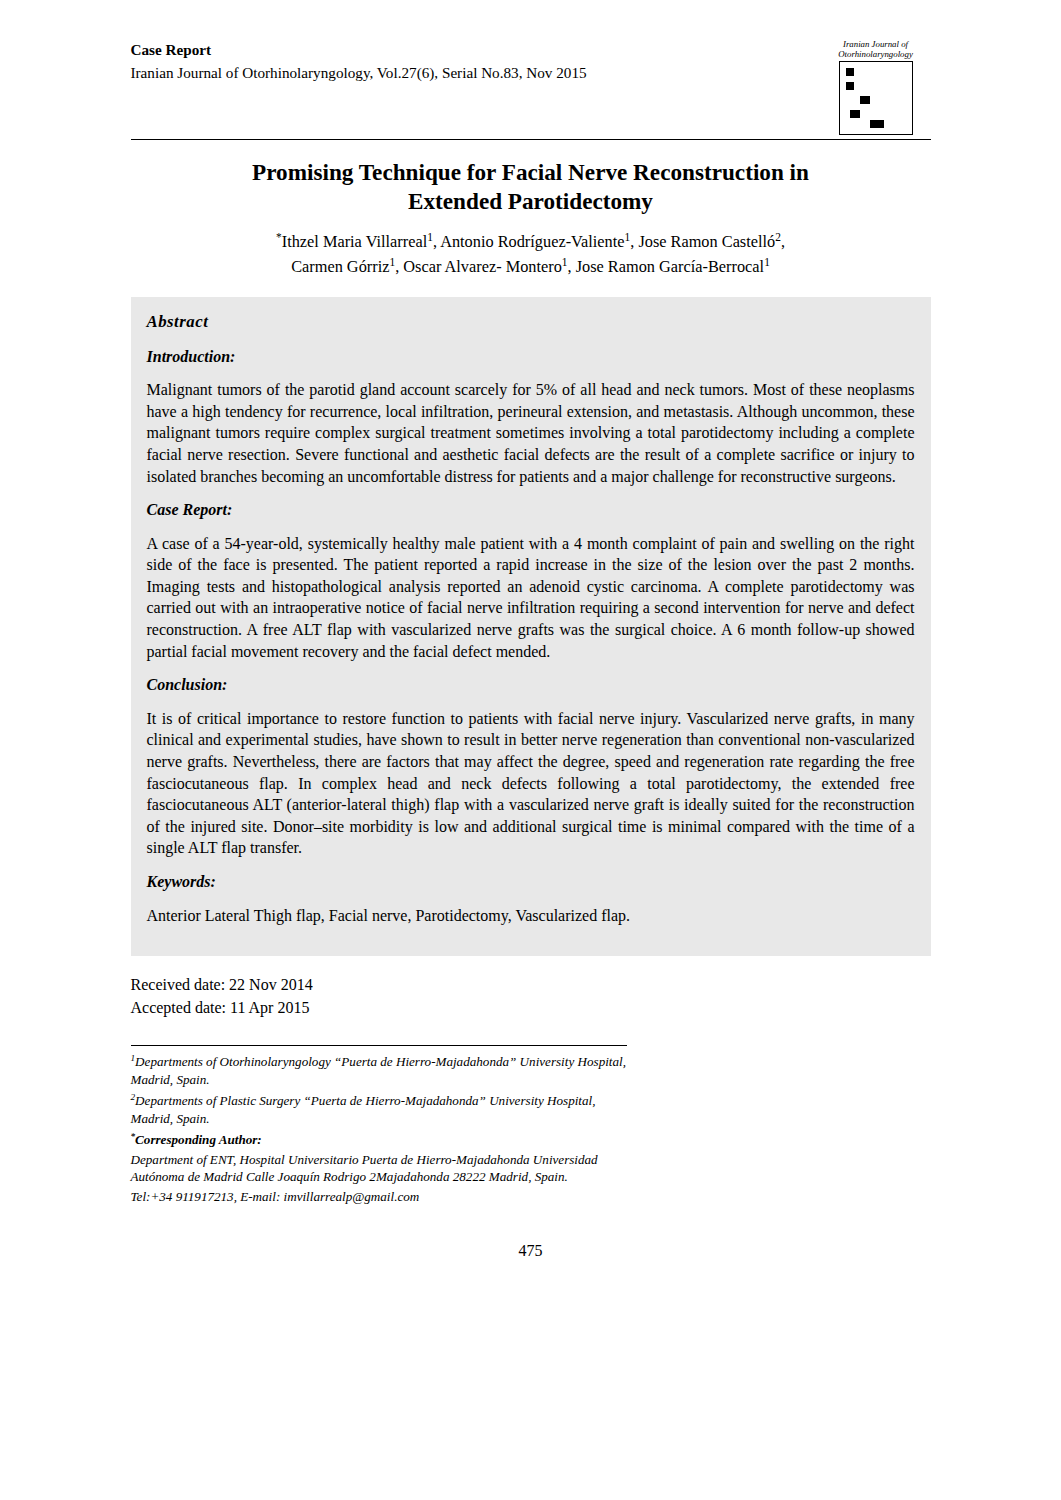Case Report
Iranian Journal of Otorhinolaryngology, Vol.27(6), Serial No.83, Nov 2015
Iranian Journal of
Otorhinolaryngology
Promising Technique for Facial Nerve Reconstruction in
Extended Parotidectomy
*Ithzel Maria Villarreal1, Antonio Rodríguez-Valiente1, Jose Ramon Castelló2,
Carmen Górriz1, Oscar Alvarez- Montero1, Jose Ramon García-Berrocal1
Abstract
Introduction:
Malignant tumors of the parotid gland account scarcely for 5% of all head and neck tumors. Most of these neoplasms have a high tendency for recurrence, local infiltration, perineural extension, and metastasis. Although uncommon, these malignant tumors require complex surgical treatment sometimes involving a total parotidectomy including a complete facial nerve resection. Severe functional and aesthetic facial defects are the result of a complete sacrifice or injury to isolated branches becoming an uncomfortable distress for patients and a major challenge for reconstructive surgeons.
Case Report:
A case of a 54-year-old, systemically healthy male patient with a 4 month complaint of pain and swelling on the right side of the face is presented. The patient reported a rapid increase in the size of the lesion over the past 2 months. Imaging tests and histopathological analysis reported an adenoid cystic carcinoma. A complete parotidectomy was carried out with an intraoperative notice of facial nerve infiltration requiring a second intervention for nerve and defect reconstruction. A free ALT flap with vascularized nerve grafts was the surgical choice. A 6 month follow-up showed partial facial movement recovery and the facial defect mended.
Conclusion:
It is of critical importance to restore function to patients with facial nerve injury. Vascularized nerve grafts, in many clinical and experimental studies, have shown to result in better nerve regeneration than conventional non-vascularized nerve grafts. Nevertheless, there are factors that may affect the degree, speed and regeneration rate regarding the free fasciocutaneous flap. In complex head and neck defects following a total parotidectomy, the extended free fasciocutaneous ALT (anterior-lateral thigh) flap with a vascularized nerve graft is ideally suited for the reconstruction of the injured site. Donor–site morbidity is low and additional surgical time is minimal compared with the time of a single ALT flap transfer.
Keywords:
Anterior Lateral Thigh flap, Facial nerve, Parotidectomy, Vascularized flap.
Received date: 22 Nov 2014
Accepted date: 11 Apr 2015
1Departments of Otorhinolaryngology “Puerta de Hierro-Majadahonda” University Hospital, Madrid, Spain.
2Departments of Plastic Surgery “Puerta de Hierro-Majadahonda” University Hospital, Madrid, Spain.
*Corresponding Author:
Department of ENT, Hospital Universitario Puerta de Hierro-Majadahonda Universidad Autónoma de Madrid Calle Joaquín Rodrigo 2Majadahonda 28222 Madrid, Spain.
Tel:+34 911917213, E-mail: imvillarrealp@gmail.com
475